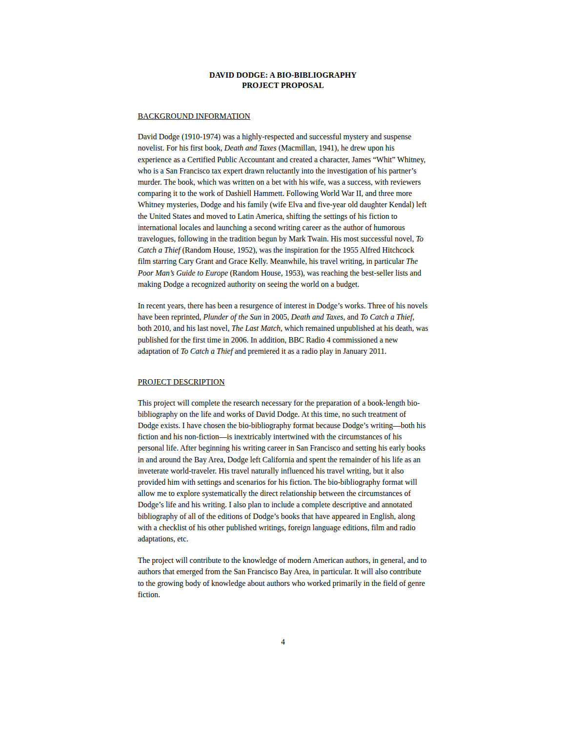DAVID DODGE: A BIO-BIBLIOGRAPHYPROJECT PROPOSAL
BACKGROUND INFORMATION
David Dodge (1910-1974) was a highly-respected and successful mystery and suspense novelist. For his first book, Death and Taxes (Macmillan, 1941), he drew upon his experience as a Certified Public Accountant and created a character, James “Whit” Whitney, who is a San Francisco tax expert drawn reluctantly into the investigation of his partner’s murder. The book, which was written on a bet with his wife, was a success, with reviewers comparing it to the work of Dashiell Hammett. Following World War II, and three more Whitney mysteries, Dodge and his family (wife Elva and five-year old daughter Kendal) left the United States and moved to Latin America, shifting the settings of his fiction to international locales and launching a second writing career as the author of humorous travelogues, following in the tradition begun by Mark Twain. His most successful novel, To Catch a Thief (Random House, 1952), was the inspiration for the 1955 Alfred Hitchcock film starring Cary Grant and Grace Kelly. Meanwhile, his travel writing, in particular The Poor Man’s Guide to Europe (Random House, 1953), was reaching the best-seller lists and making Dodge a recognized authority on seeing the world on a budget.
In recent years, there has been a resurgence of interest in Dodge’s works. Three of his novels have been reprinted, Plunder of the Sun in 2005, Death and Taxes, and To Catch a Thief, both 2010, and his last novel, The Last Match, which remained unpublished at his death, was published for the first time in 2006. In addition, BBC Radio 4 commissioned a new adaptation of To Catch a Thief and premiered it as a radio play in January 2011.
PROJECT DESCRIPTION
This project will complete the research necessary for the preparation of a book-length bio-bibliography on the life and works of David Dodge. At this time, no such treatment of Dodge exists. I have chosen the bio-bibliography format because Dodge’s writing—both his fiction and his non-fiction—is inextricably intertwined with the circumstances of his personal life. After beginning his writing career in San Francisco and setting his early books in and around the Bay Area, Dodge left California and spent the remainder of his life as an inveterate world-traveler. His travel naturally influenced his travel writing, but it also provided him with settings and scenarios for his fiction. The bio-bibliography format will allow me to explore systematically the direct relationship between the circumstances of Dodge’s life and his writing. I also plan to include a complete descriptive and annotated bibliography of all of the editions of Dodge’s books that have appeared in English, along with a checklist of his other published writings, foreign language editions, film and radio adaptations, etc.
The project will contribute to the knowledge of modern American authors, in general, and to authors that emerged from the San Francisco Bay Area, in particular. It will also contribute to the growing body of knowledge about authors who worked primarily in the field of genre fiction.
4